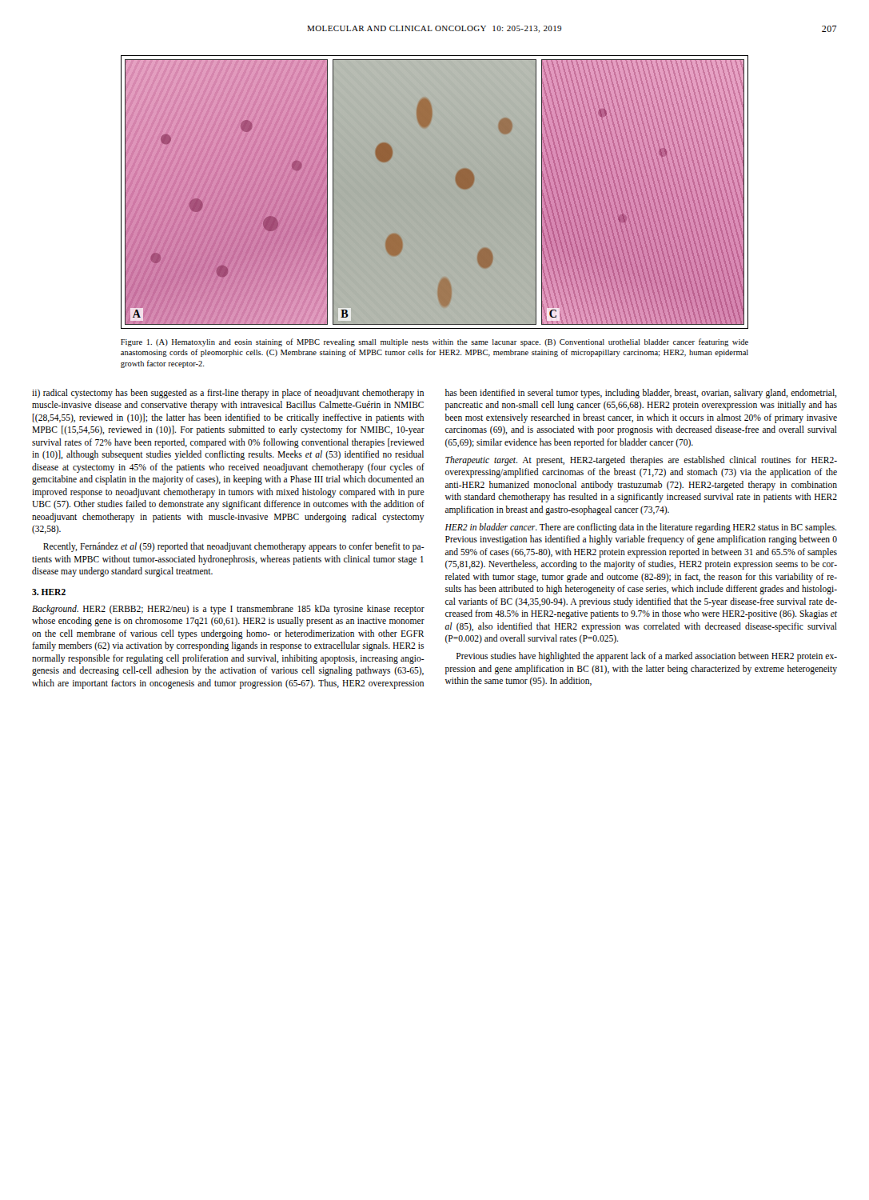MOLECULAR AND CLINICAL ONCOLOGY 10: 205-213, 2019 207
A
B
C
Figure 1. (A) Hematoxylin and eosin staining of MPBC revealing small multiple nests within the same lacunar space. (B) Conventional urothelial bladder cancer featuring wide anastomosing cords of pleomorphic cells. (C) Membrane staining of MPBC tumor cells for HER2. MPBC, membrane staining of micropapillary carcinoma; HER2, human epidermal growth factor receptor-2.
ii) radical cystectomy has been suggested as a first-line therapy in place of neoadjuvant chemotherapy in muscle-invasive disease and conservative therapy with intravesical Bacillus Calmette-Guérin in NMIBC [(28,54,55), reviewed in (10)]; the latter has been identified to be critically ineffective in patients with MPBC [(15,54,56), reviewed in (10)]. For patients submitted to early cystectomy for NMIBC, 10-year survival rates of 72% have been reported, compared with 0% following conventional therapies [reviewed in (10)], although subsequent studies yielded conflicting results. Meeks et al (53) identified no residual disease at cystectomy in 45% of the patients who received neoadjuvant chemotherapy (four cycles of gemcitabine and cisplatin in the majority of cases), in keeping with a Phase III trial which documented an improved response to neoadjuvant chemotherapy in tumors with mixed histology compared with in pure UBC (57). Other studies failed to demonstrate any significant difference in outcomes with the addition of neoadjuvant chemotherapy in patients with muscle-invasive MPBC undergoing radical cystectomy (32,58).
Recently, Fernández et al (59) reported that neoadjuvant chemotherapy appears to confer benefit to patients with MPBC without tumor-associated hydronephrosis, whereas patients with clinical tumor stage 1 disease may undergo standard surgical treatment.
3. HER2
Background. HER2 (ERBB2; HER2/neu) is a type I transmembrane 185 kDa tyrosine kinase receptor whose encoding gene is on chromosome 17q21 (60,61). HER2 is usually present as an inactive monomer on the cell membrane of various cell types undergoing homo- or heterodimerization with other EGFR family members (62) via activation by corresponding ligands in response to extracellular signals. HER2 is normally responsible for regulating cell proliferation and survival, inhibiting apoptosis, increasing angiogenesis and decreasing cell-cell adhesion by the activation of various cell signaling pathways (63-65), which are important factors in oncogenesis and tumor progression (65-67). Thus, HER2 overexpression has been identified in several tumor types, including bladder, breast, ovarian, salivary gland, endometrial, pancreatic and non-small cell lung cancer (65,66,68). HER2 protein overexpression was initially and has been most extensively researched in breast cancer, in which it occurs in almost 20% of primary invasive carcinomas (69), and is associated with poor prognosis with decreased disease-free and overall survival (65,69); similar evidence has been reported for bladder cancer (70).
Therapeutic target. At present, HER2-targeted therapies are established clinical routines for HER2-overexpressing/amplified carcinomas of the breast (71,72) and stomach (73) via the application of the anti-HER2 humanized monoclonal antibody trastuzumab (72). HER2-targeted therapy in combination with standard chemotherapy has resulted in a significantly increased survival rate in patients with HER2 amplification in breast and gastro-esophageal cancer (73,74).
HER2 in bladder cancer. There are conflicting data in the literature regarding HER2 status in BC samples. Previous investigation has identified a highly variable frequency of gene amplification ranging between 0 and 59% of cases (66,75-80), with HER2 protein expression reported in between 31 and 65.5% of samples (75,81,82). Nevertheless, according to the majority of studies, HER2 protein expression seems to be correlated with tumor stage, tumor grade and outcome (82-89); in fact, the reason for this variability of results has been attributed to high heterogeneity of case series, which include different grades and histological variants of BC (34,35,90-94). A previous study identified that the 5-year disease-free survival rate decreased from 48.5% in HER2-negative patients to 9.7% in those who were HER2-positive (86). Skagias et al (85), also identified that HER2 expression was correlated with decreased disease-specific survival (P=0.002) and overall survival rates (P=0.025).
Previous studies have highlighted the apparent lack of a marked association between HER2 protein expression and gene amplification in BC (81), with the latter being characterized by extreme heterogeneity within the same tumor (95). In addition,